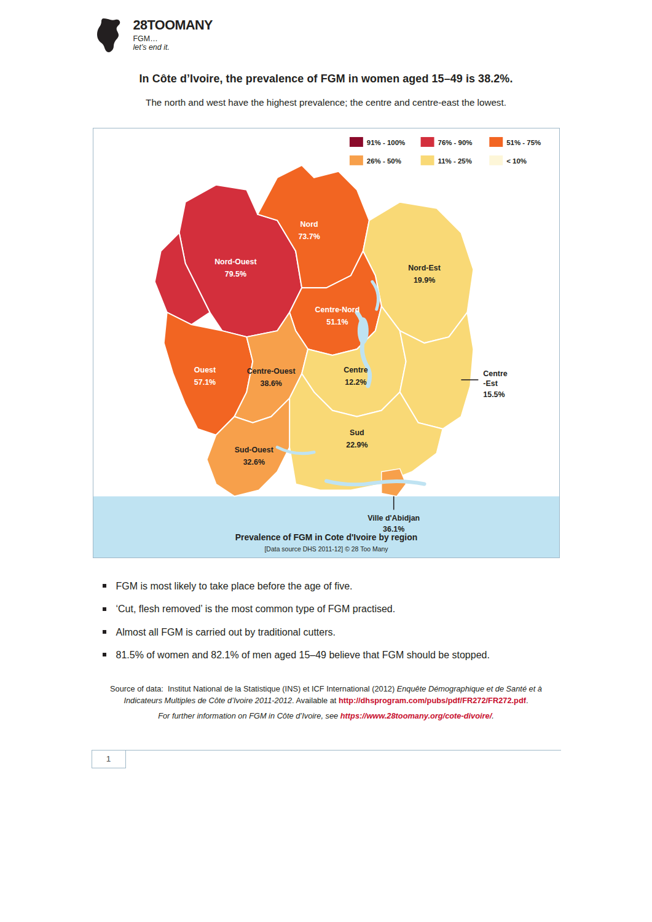28 TOOMANY
FGM… let’s end it.
In Côte d’Ivoire, the prevalence of FGM in women aged 15–49 is 38.2%.
The north and west have the highest prevalence; the centre and centre-east the lowest.
Prevalence of FGM in Côte d'Ivoire by region Choropleth map of Côte d'Ivoire showing FGM prevalence by region: Nord-Ouest 79.5%, Nord 73.7%, Nord-Est 19.9%, Centre-Nord 51.1%, Ouest 57.1%, Centre-Ouest 38.6%, Centre 12.2%, Centre-Est 15.5%, Sud-Ouest 32.6%, Sud 22.9%, Ville d'Abidjan 36.1%. 91% - 100% 76% - 90% 51% - 75% 26% - 50% 11% - 25% < 10% Nord 73.7% Nord-Ouest 79.5% Nord-Est 19.9% Centre-Nord 51.1% Ouest 57.1% Centre-Ouest 38.6% Centre 12.2% Centre -Est 15.5% Sud 22.9% Sud-Ouest 32.6% Ville d'Abidjan 36.1% Prevalence of FGM in Cote d'Ivoire by region [Data source DHS 2011-12] © 28 Too Many
FGM is most likely to take place before the age of five.
‘Cut, flesh removed’ is the most common type of FGM practised.
Almost all FGM is carried out by traditional cutters.
81.5% of women and 82.1% of men aged 15–49 believe that FGM should be stopped.
Source of data: Institut National de la Statistique (INS) et ICF International (2012) Enquête Démographique et de Santé et à Indicateurs Multiples de Côte d’Ivoire 2011-2012. Available at http://dhsprogram.com/pubs/pdf/FR272/FR272.pdf.
For further information on FGM in Côte d’Ivoire, see https://www.28toomany.org/cote-divoire/.
1